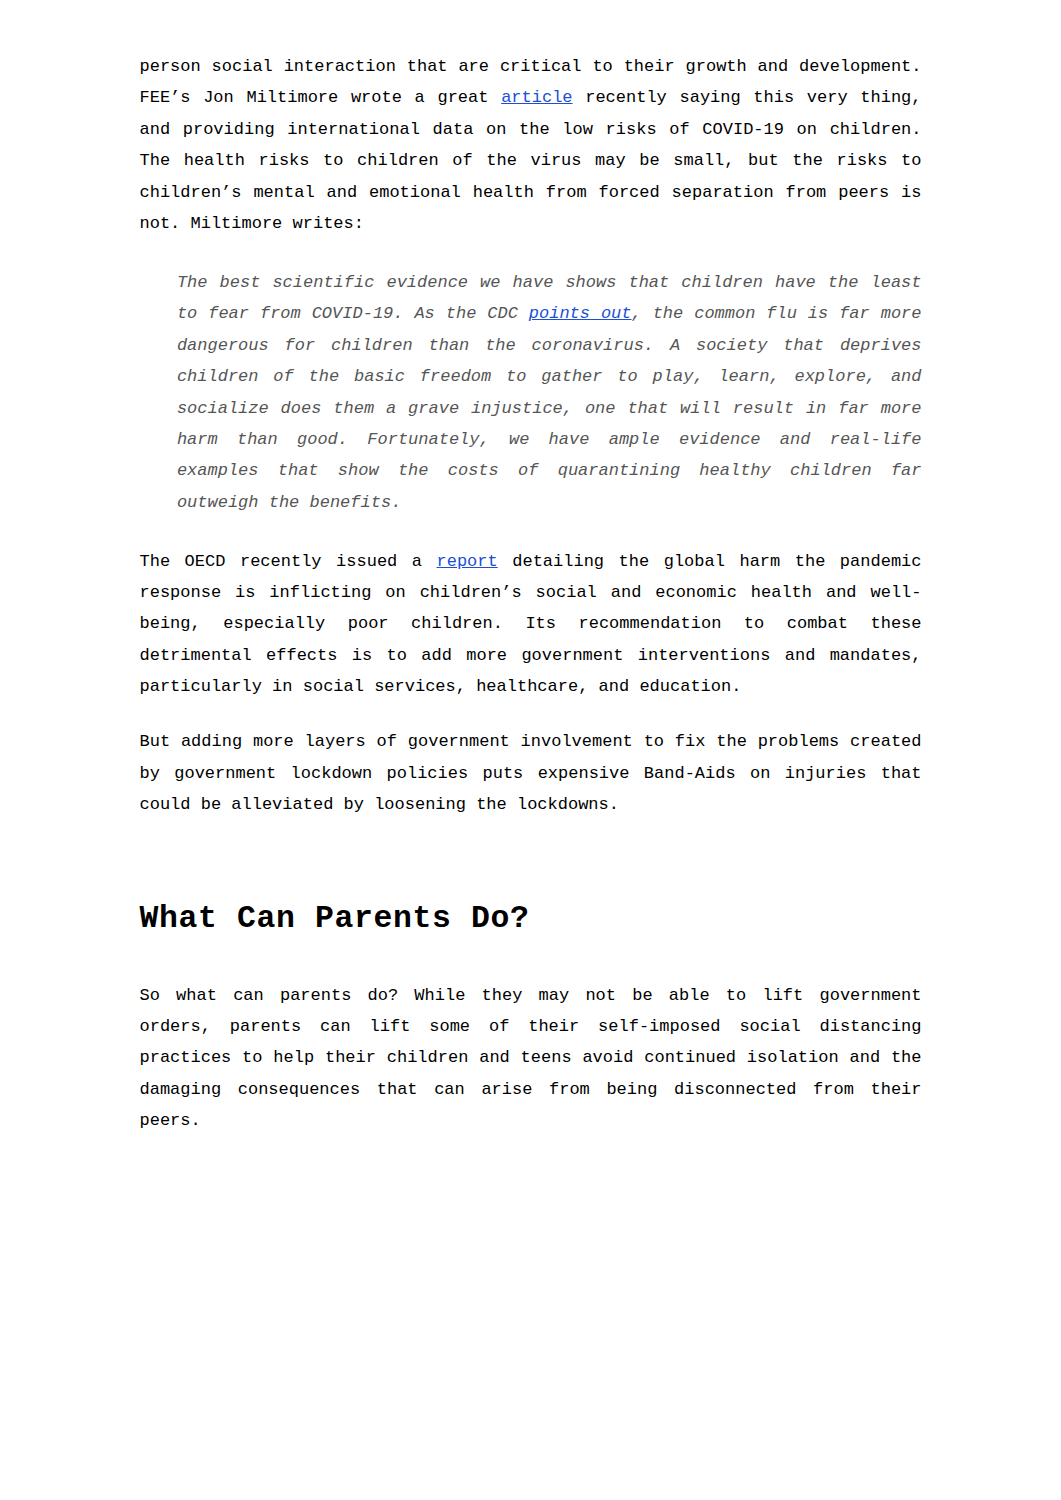person social interaction that are critical to their growth and development. FEE’s Jon Miltimore wrote a great article recently saying this very thing, and providing international data on the low risks of COVID-19 on children. The health risks to children of the virus may be small, but the risks to children’s mental and emotional health from forced separation from peers is not. Miltimore writes:
The best scientific evidence we have shows that children have the least to fear from COVID-19. As the CDC points out, the common flu is far more dangerous for children than the coronavirus. A society that deprives children of the basic freedom to gather to play, learn, explore, and socialize does them a grave injustice, one that will result in far more harm than good. Fortunately, we have ample evidence and real-life examples that show the costs of quarantining healthy children far outweigh the benefits.
The OECD recently issued a report detailing the global harm the pandemic response is inflicting on children’s social and economic health and well-being, especially poor children. Its recommendation to combat these detrimental effects is to add more government interventions and mandates, particularly in social services, healthcare, and education.
But adding more layers of government involvement to fix the problems created by government lockdown policies puts expensive Band-Aids on injuries that could be alleviated by loosening the lockdowns.
What Can Parents Do?
So what can parents do? While they may not be able to lift government orders, parents can lift some of their self-imposed social distancing practices to help their children and teens avoid continued isolation and the damaging consequences that can arise from being disconnected from their peers.